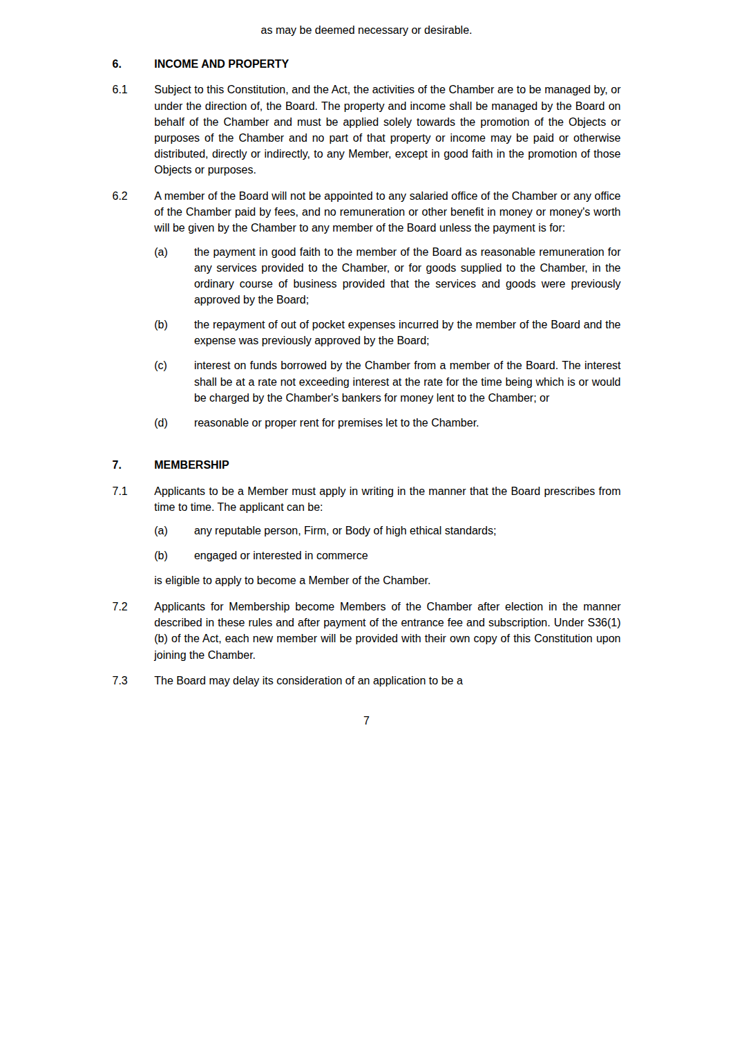as may be deemed necessary or desirable.
6. INCOME AND PROPERTY
6.1
Subject to this Constitution, and the Act, the activities of the Chamber are to be managed by, or under the direction of, the Board. The property and income shall be managed by the Board on behalf of the Chamber and must be applied solely towards the promotion of the Objects or purposes of the Chamber and no part of that property or income may be paid or otherwise distributed, directly or indirectly, to any Member, except in good faith in the promotion of those Objects or purposes.
6.2
A member of the Board will not be appointed to any salaried office of the Chamber or any office of the Chamber paid by fees, and no remuneration or other benefit in money or money's worth will be given by the Chamber to any member of the Board unless the payment is for:
(a)
the payment in good faith to the member of the Board as reasonable remuneration for any services provided to the Chamber, or for goods supplied to the Chamber, in the ordinary course of business provided that the services and goods were previously approved by the Board;
(b)
the repayment of out of pocket expenses incurred by the member of the Board and the expense was previously approved by the Board;
(c)
interest on funds borrowed by the Chamber from a member of the Board. The interest shall be at a rate not exceeding interest at the rate for the time being which is or would be charged by the Chamber's bankers for money lent to the Chamber; or
(d)
reasonable or proper rent for premises let to the Chamber.
7. MEMBERSHIP
7.1
Applicants to be a Member must apply in writing in the manner that the Board prescribes from time to time. The applicant can be:
(a)
any reputable person, Firm, or Body of high ethical standards;
(b)
engaged or interested in commerce
is eligible to apply to become a Member of the Chamber.
7.2
Applicants for Membership become Members of the Chamber after election in the manner described in these rules and after payment of the entrance fee and subscription. Under S36(1)(b) of the Act, each new member will be provided with their own copy of this Constitution upon joining the Chamber.
7.3
The Board may delay its consideration of an application to be a
7